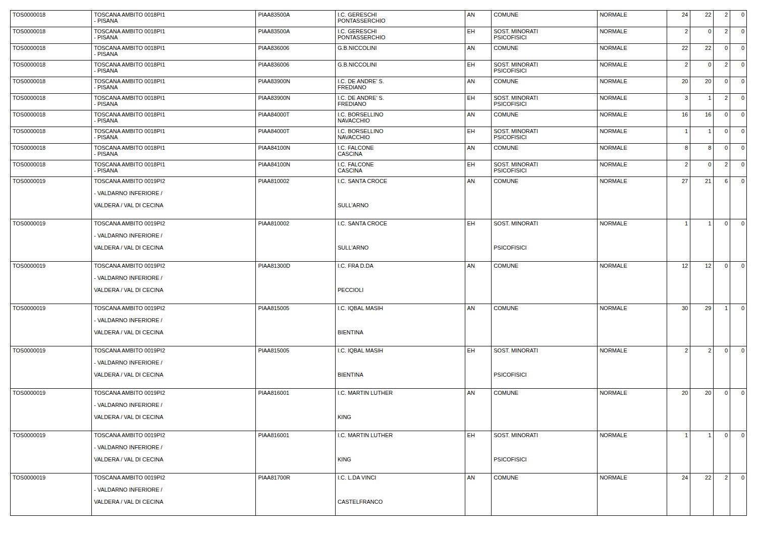| TOS0000018 | TOSCANA AMBITO 0018PI1 - PISANA | PIAA83500A | I.C. GERESCHI PONTASSERCHIO | AN | COMUNE | NORMALE | 24 | 22 | 2 | 0 |
| TOS0000018 | TOSCANA AMBITO 0018PI1 - PISANA | PIAA83500A | I.C. GERESCHI PONTASSERCHIO | EH | SOST. MINORATI PSICOFISICI | NORMALE | 2 | 0 | 2 | 0 |
| TOS0000018 | TOSCANA AMBITO 0018PI1 - PISANA | PIAA836006 | G.B.NICCOLINI | AN | COMUNE | NORMALE | 22 | 22 | 0 | 0 |
| TOS0000018 | TOSCANA AMBITO 0018PI1 - PISANA | PIAA836006 | G.B.NICCOLINI | EH | SOST. MINORATI PSICOFISICI | NORMALE | 2 | 0 | 2 | 0 |
| TOS0000018 | TOSCANA AMBITO 0018PI1 - PISANA | PIAA83900N | I.C. DE ANDRE' S. FREDIANO | AN | COMUNE | NORMALE | 20 | 20 | 0 | 0 |
| TOS0000018 | TOSCANA AMBITO 0018PI1 - PISANA | PIAA83900N | I.C. DE ANDRE' S. FREDIANO | EH | SOST. MINORATI PSICOFISICI | NORMALE | 3 | 1 | 2 | 0 |
| TOS0000018 | TOSCANA AMBITO 0018PI1 - PISANA | PIAA84000T | I.C. BORSELLINO NAVACCHIO | AN | COMUNE | NORMALE | 16 | 16 | 0 | 0 |
| TOS0000018 | TOSCANA AMBITO 0018PI1 - PISANA | PIAA84000T | I.C. BORSELLINO NAVACCHIO | EH | SOST. MINORATI PSICOFISICI | NORMALE | 1 | 1 | 0 | 0 |
| TOS0000018 | TOSCANA AMBITO 0018PI1 - PISANA | PIAA84100N | I.C. FALCONE CASCINA | AN | COMUNE | NORMALE | 8 | 8 | 0 | 0 |
| TOS0000018 | TOSCANA AMBITO 0018PI1 - PISANA | PIAA84100N | I.C. FALCONE CASCINA | EH | SOST. MINORATI PSICOFISICI | NORMALE | 2 | 0 | 2 | 0 |
| TOS0000019 | TOSCANA AMBITO 0019PI2 - VALDARNO INFERIORE / VALDERA / VAL DI CECINA | PIAA810002 | I.C. SANTA CROCE SULL'ARNO | AN | COMUNE | NORMALE | 27 | 21 | 6 | 0 |
| TOS0000019 | TOSCANA AMBITO 0019PI2 - VALDARNO INFERIORE / VALDERA / VAL DI CECINA | PIAA810002 | I.C. SANTA CROCE SULL'ARNO | EH | SOST. MINORATI PSICOFISICI | NORMALE | 1 | 1 | 0 | 0 |
| TOS0000019 | TOSCANA AMBITO 0019PI2 - VALDARNO INFERIORE / VALDERA / VAL DI CECINA | PIAA81300D | I.C. FRA D.DA PECCIOLI | AN | COMUNE | NORMALE | 12 | 12 | 0 | 0 |
| TOS0000019 | TOSCANA AMBITO 0019PI2 - VALDARNO INFERIORE / VALDERA / VAL DI CECINA | PIAA815005 | I.C. IQBAL MASIH BIENTINA | AN | COMUNE | NORMALE | 30 | 29 | 1 | 0 |
| TOS0000019 | TOSCANA AMBITO 0019PI2 - VALDARNO INFERIORE / VALDERA / VAL DI CECINA | PIAA815005 | I.C. IQBAL MASIH BIENTINA | EH | SOST. MINORATI PSICOFISICI | NORMALE | 2 | 2 | 0 | 0 |
| TOS0000019 | TOSCANA AMBITO 0019PI2 - VALDARNO INFERIORE / VALDERA / VAL DI CECINA | PIAA816001 | I.C. MARTIN LUTHER KING | AN | COMUNE | NORMALE | 20 | 20 | 0 | 0 |
| TOS0000019 | TOSCANA AMBITO 0019PI2 - VALDARNO INFERIORE / VALDERA / VAL DI CECINA | PIAA816001 | I.C. MARTIN LUTHER KING | EH | SOST. MINORATI PSICOFISICI | NORMALE | 1 | 1 | 0 | 0 |
| TOS0000019 | TOSCANA AMBITO 0019PI2 - VALDARNO INFERIORE / VALDERA / VAL DI CECINA | PIAA81700R | I.C. L.DA VINCI CASTELFRANCO | AN | COMUNE | NORMALE | 24 | 22 | 2 | 0 |